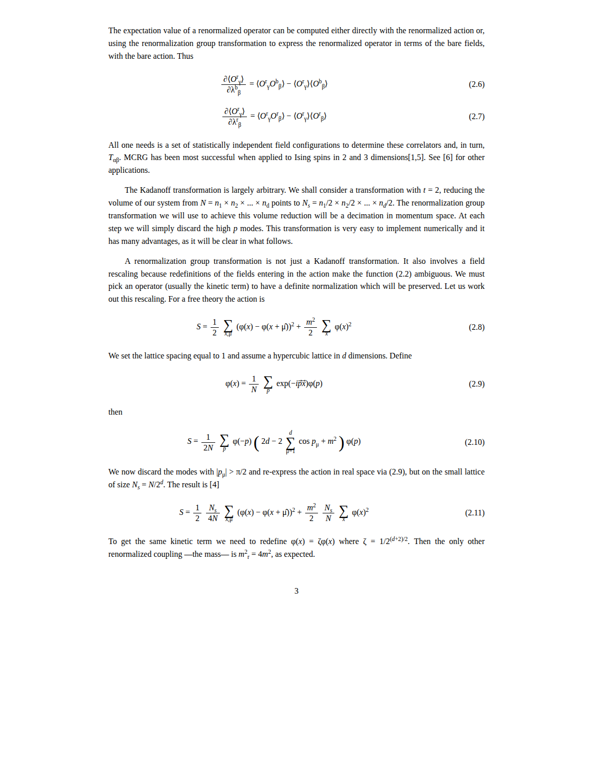The expectation value of a renormalized operator can be computed either directly with the renormalized action or, using the renormalization group transformation to express the renormalized operator in terms of the bare fields, with the bare action. Thus
∂⟨Orγ⟩∂λbβ = ⟨OrγObβ⟩ − ⟨Orγ⟩⟨Obβ⟩
(2.6)
∂⟨Orγ⟩∂λrβ = ⟨OrγOrβ⟩ − ⟨Orγ⟩⟨Orβ⟩
(2.7)
All one needs is a set of statistically independent field configurations to determine these correlators and, in turn, Tαβ. MCRG has been most successful when applied to Ising spins in 2 and 3 dimensions[1,5]. See [6] for other applications.
The Kadanoff transformation is largely arbitrary. We shall consider a transformation with t = 2, reducing the volume of our system from N = n1 × n2 × ... × nd points to Ns = n1/2 × n2/2 × ... × nd/2. The renormalization group transformation we will use to achieve this volume reduction will be a decimation in momentum space. At each step we will simply discard the high p modes. This transformation is very easy to implement numerically and it has many advantages, as it will be clear in what follows.
A renormalization group transformation is not just a Kadanoff transformation. It also involves a field rescaling because redefinitions of the fields entering in the action make the function (2.2) ambiguous. We must pick an operator (usually the kinetic term) to have a definite normalization which will be preserved. Let us work out this rescaling. For a free theory the action is
S = 12 ∑x,μ (φ(x) − φ(x + μ̂))2 + m22 ∑x φ(x)2
(2.8)
We set the lattice spacing equal to 1 and assume a hypercubic lattice in d dimensions. Define
φ(x) = 1 N ∑p exp(−ip⃗x⃗)φ(p)
(2.9)
then
S = 12N ∑p φ(−p) ( 2d − 2 d∑μ=1 cos pμ + m2 ) φ(p)
(2.10)
We now discard the modes with |pμ| > π/2 and re-express the action in real space via (2.9), but on the small lattice of size Ns = N/2d. The result is [4]
S = 12 Ns 4N ∑x,μ (φ(x) − φ(x + μ̂))2 + m22 Ns N ∑x φ(x)2
(2.11)
To get the same kinetic term we need to redefine φ(x) = ζφ(x) where ζ = 1/2(d+2)/2. Then the only other renormalized coupling —the mass— is m2r = 4m2, as expected.
3